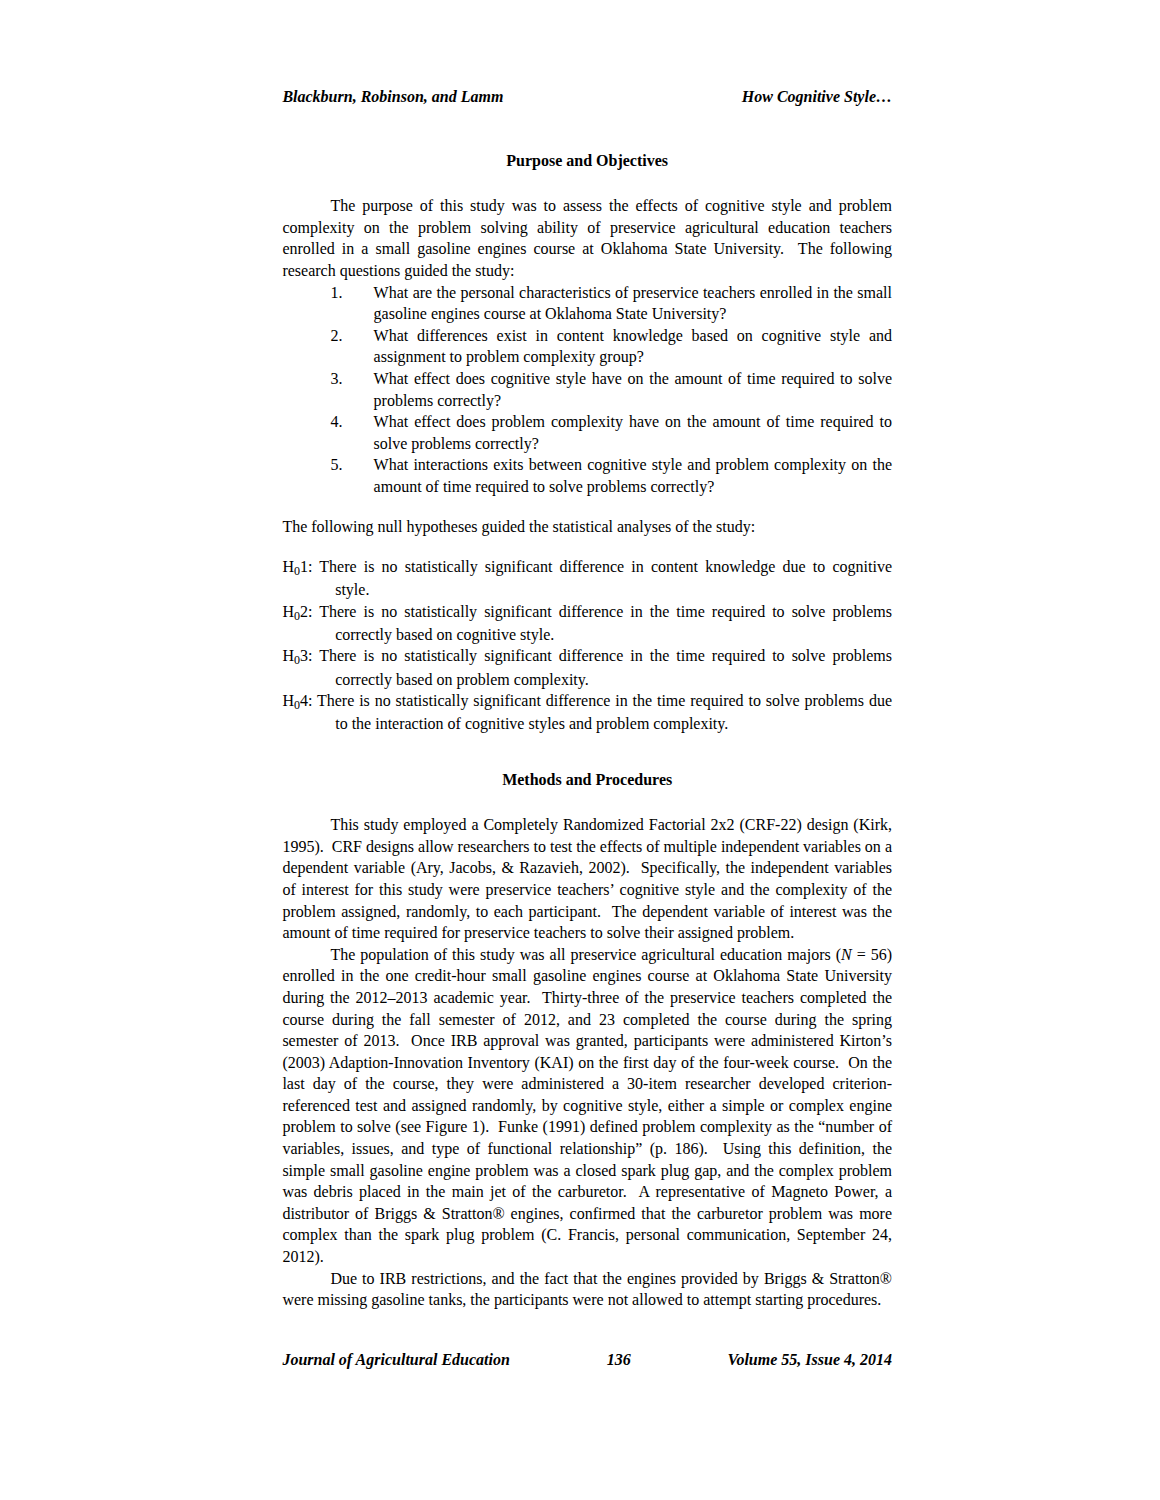Blackburn, Robinson, and Lamm How Cognitive Style…
Purpose and Objectives
The purpose of this study was to assess the effects of cognitive style and problem complexity on the problem solving ability of preservice agricultural education teachers enrolled in a small gasoline engines course at Oklahoma State University. The following research questions guided the study:
What are the personal characteristics of preservice teachers enrolled in the small gasoline engines course at Oklahoma State University?
What differences exist in content knowledge based on cognitive style and assignment to problem complexity group?
What effect does cognitive style have on the amount of time required to solve problems correctly?
What effect does problem complexity have on the amount of time required to solve problems correctly?
What interactions exits between cognitive style and problem complexity on the amount of time required to solve problems correctly?
The following null hypotheses guided the statistical analyses of the study:
H01: There is no statistically significant difference in content knowledge due to cognitive style.
H02: There is no statistically significant difference in the time required to solve problems correctly based on cognitive style.
H03: There is no statistically significant difference in the time required to solve problems correctly based on problem complexity.
H04: There is no statistically significant difference in the time required to solve problems due to the interaction of cognitive styles and problem complexity.
Methods and Procedures
This study employed a Completely Randomized Factorial 2x2 (CRF-22) design (Kirk, 1995). CRF designs allow researchers to test the effects of multiple independent variables on a dependent variable (Ary, Jacobs, & Razavieh, 2002). Specifically, the independent variables of interest for this study were preservice teachers’ cognitive style and the complexity of the problem assigned, randomly, to each participant. The dependent variable of interest was the amount of time required for preservice teachers to solve their assigned problem.
The population of this study was all preservice agricultural education majors (N = 56) enrolled in the one credit-hour small gasoline engines course at Oklahoma State University during the 2012–2013 academic year. Thirty-three of the preservice teachers completed the course during the fall semester of 2012, and 23 completed the course during the spring semester of 2013. Once IRB approval was granted, participants were administered Kirton’s (2003) Adaption-Innovation Inventory (KAI) on the first day of the four-week course. On the last day of the course, they were administered a 30-item researcher developed criterion-referenced test and assigned randomly, by cognitive style, either a simple or complex engine problem to solve (see Figure 1). Funke (1991) defined problem complexity as the “number of variables, issues, and type of functional relationship” (p. 186). Using this definition, the simple small gasoline engine problem was a closed spark plug gap, and the complex problem was debris placed in the main jet of the carburetor. A representative of Magneto Power, a distributor of Briggs & Stratton® engines, confirmed that the carburetor problem was more complex than the spark plug problem (C. Francis, personal communication, September 24, 2012).
Due to IRB restrictions, and the fact that the engines provided by Briggs & Stratton® were missing gasoline tanks, the participants were not allowed to attempt starting procedures.
Journal of Agricultural Education 136 Volume 55, Issue 4, 2014